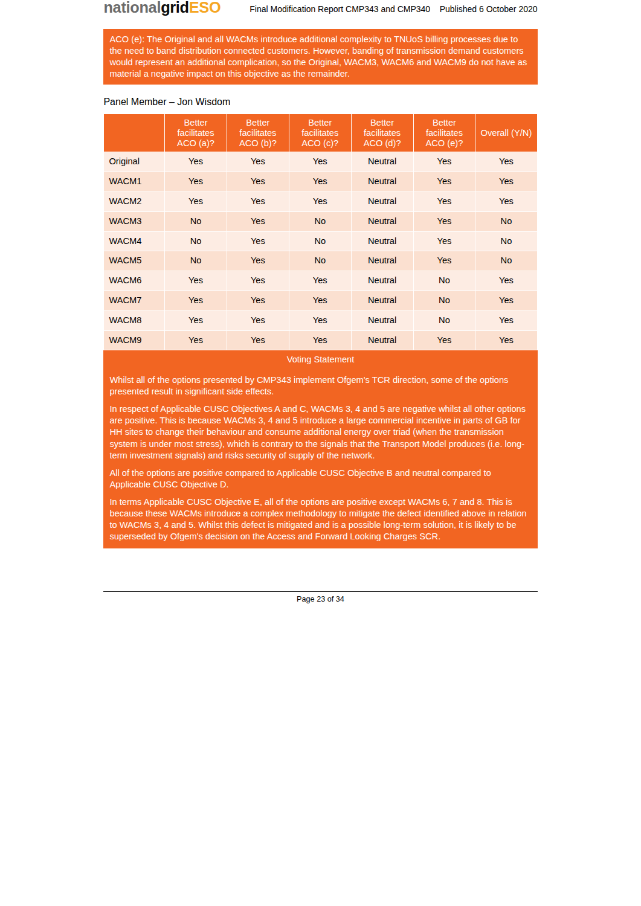national grid ESO
Final Modification Report CMP343 and CMP340 Published 6 October 2020
ACO (e): The Original and all WACMs introduce additional complexity to TNUoS billing processes due to the need to band distribution connected customers. However, banding of transmission demand customers would represent an additional complication, so the Original, WACM3, WACM6 and WACM9 do not have as material a negative impact on this objective as the remainder.
Panel Member – Jon Wisdom
| | Better facilitates ACO (a)? | Better facilitates ACO (b)? | Better facilitates ACO (c)? | Better facilitates ACO (d)? | Better facilitates ACO (e)? | Overall (Y/N) |
| --- | --- | --- | --- | --- | --- | --- |
| Original | Yes | Yes | Yes | Neutral | Yes | Yes |
| WACM1 | Yes | Yes | Yes | Neutral | Yes | Yes |
| WACM2 | Yes | Yes | Yes | Neutral | Yes | Yes |
| WACM3 | No | Yes | No | Neutral | Yes | No |
| WACM4 | No | Yes | No | Neutral | Yes | No |
| WACM5 | No | Yes | No | Neutral | Yes | No |
| WACM6 | Yes | Yes | Yes | Neutral | No | Yes |
| WACM7 | Yes | Yes | Yes | Neutral | No | Yes |
| WACM8 | Yes | Yes | Yes | Neutral | No | Yes |
| WACM9 | Yes | Yes | Yes | Neutral | Yes | Yes |
Voting Statement
Whilst all of the options presented by CMP343 implement Ofgem's TCR direction, some of the options presented result in significant side effects.
In respect of Applicable CUSC Objectives A and C, WACMs 3, 4 and 5 are negative whilst all other options are positive. This is because WACMs 3, 4 and 5 introduce a large commercial incentive in parts of GB for HH sites to change their behaviour and consume additional energy over triad (when the transmission system is under most stress), which is contrary to the signals that the Transport Model produces (i.e. long-term investment signals) and risks security of supply of the network.
All of the options are positive compared to Applicable CUSC Objective B and neutral compared to Applicable CUSC Objective D.
In terms Applicable CUSC Objective E, all of the options are positive except WACMs 6, 7 and 8. This is because these WACMs introduce a complex methodology to mitigate the defect identified above in relation to WACMs 3, 4 and 5. Whilst this defect is mitigated and is a possible long-term solution, it is likely to be superseded by Ofgem's decision on the Access and Forward Looking Charges SCR.
Page 23 of 34